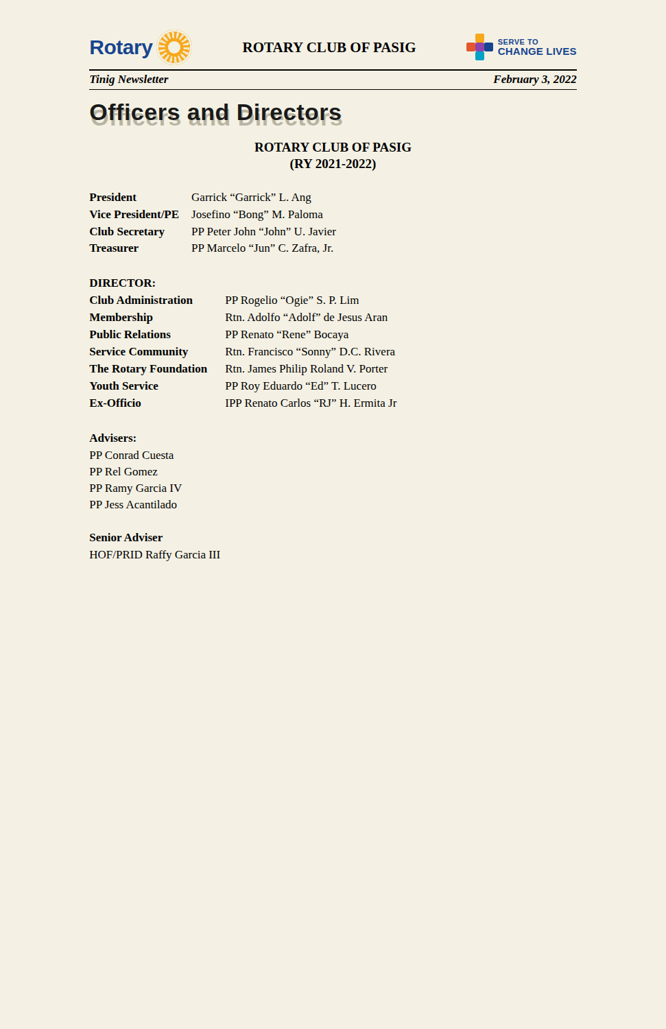Rotary
ROTARY CLUB OF PASIG
SERVE TO
CHANGE LIVES
Tinig Newsletter February 3, 2022
Officers and Directors Officers and Directors
ROTARY CLUB OF PASIG
(RY 2021-2022)
| President | Garrick “Garrick” L. Ang |
| Vice President/PE | Josefino “Bong” M. Paloma |
| Club Secretary | PP Peter John “John” U. Javier |
| Treasurer | PP Marcelo “Jun” C. Zafra, Jr. |
DIRECTOR:
| Club Administration | PP Rogelio “Ogie” S. P. Lim |
| Membership | Rtn. Adolfo “Adolf” de Jesus Aran |
| Public Relations | PP Renato “Rene” Bocaya |
| Service Community | Rtn. Francisco “Sonny” D.C. Rivera |
| The Rotary Foundation | Rtn. James Philip Roland V. Porter |
| Youth Service | PP Roy Eduardo “Ed” T. Lucero |
| Ex-Officio | IPP Renato Carlos “RJ” H. Ermita Jr |
Advisers:
PP Conrad Cuesta
PP Rel Gomez
PP Ramy Garcia IV
PP Jess Acantilado
Senior Adviser
HOF/PRID Raffy Garcia III